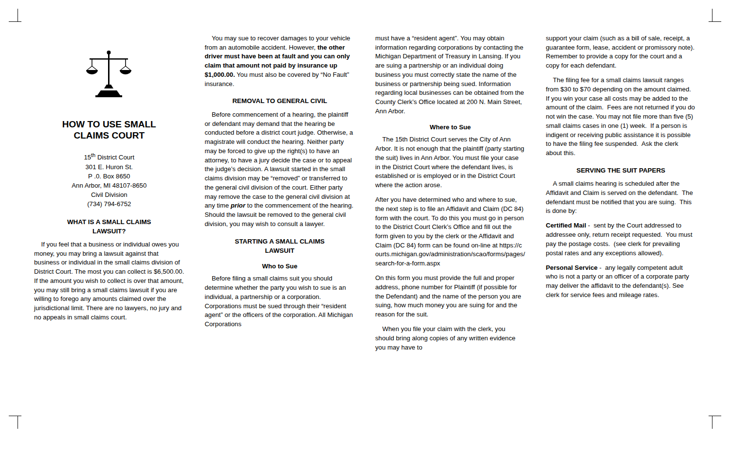HOW TO USE SMALL
CLAIMS COURT
15th District Court
301 E. Huron St.
P .0. Box 8650
Ann Arbor, MI 48107-8650
Civil Division
(734) 794-6752
What is a Small Claims
Lawsuit?
If you feel that a business or individual owes you money, you may bring a lawsuit against that business or individual in the small claims division of District Court. The most you can collect is $6,500.00. If the amount you wish to collect is over that amount, you may still bring a small claims lawsuit if you are willing to forego any amounts claimed over the jurisdictional limit. There are no lawyers, no jury and no appeals in small claims court.
You may sue to recover damages to your vehicle from an automobile accident. However, the other driver must have been at fault and you can only claim that amount not paid by insurance up $1,000.00. You must also be covered by “No Fault” insurance.
Removal to General Civil
Before commencement of a hearing, the plaintiff or defendant may demand that the hearing be conducted before a district court judge. Otherwise, a magistrate will conduct the hearing. Neither party may be forced to give up the right(s) to have an attorney, to have a jury decide the case or to appeal the judge’s decision. A lawsuit started in the small claims division may be “removed” or transferred to the general civil division of the court. Either party may remove the case to the general civil division at any time prior to the commencement of the hearing. Should the lawsuit be removed to the general civil division, you may wish to consult a lawyer.
Starting a Small Claims
Lawsuit
Who to Sue
Before filing a small claims suit you should determine whether the party you wish to sue is an individual, a partnership or a corporation. Corporations must be sued through their “resident agent” or the officers of the corporation. All Michigan Corporations
must have a “resident agent”. You may obtain information regarding corporations by contacting the Michigan Department of Treasury in Lansing. If you are suing a partnership or an individual doing business you must correctly state the name of the business or partnership being sued. Information regarding local businesses can be obtained from the County Clerk’s Office located at 200 N. Main Street, Ann Arbor.
Where to Sue
The 15th District Court serves the City of Ann Arbor. It is not enough that the plaintiff (party starting the suit) lives in Ann Arbor. You must file your case in the District Court where the defendant lives, is established or is employed or in the District Court where the action arose.
After you have determined who and where to sue, the next step is to file an Affidavit and Claim (DC 84) form with the court. To do this you must go in person to the District Court Clerk’s Office and fill out the form given to you by the clerk or the Affidavit and Claim (DC 84) form can be found on-line at https://courts.michigan.gov/administration/scao/forms/pages/search-for-a-form.aspx
On this form you must provide the full and proper address, phone number for Plaintiff (if possible for the Defendant) and the name of the person you are suing, how much money you are suing for and the reason for the suit.
When you file your claim with the clerk, you should bring along copies of any written evidence you may have to
support your claim (such as a bill of sale, receipt, a guarantee form, lease, accident or promissory note). Remember to provide a copy for the court and a copy for each defendant.
The filing fee for a small claims lawsuit ranges from $30 to $70 depending on the amount claimed. If you win your case all costs may be added to the amount of the claim. Fees are not returned if you do not win the case. You may not file more than five (5) small claims cases in one (1) week. If a person is indigent or receiving public assistance it is possible to have the filing fee suspended. Ask the clerk about this.
Serving the Suit Papers
A small claims hearing is scheduled after the Affidavit and Claim is served on the defendant. The defendant must be notified that you are suing. This is done by:
Certified Mail - sent by the Court addressed to addressee only, return receipt requested. You must pay the postage costs. (see clerk for prevailing postal rates and any exceptions allowed).
Personal Service - any legally competent adult who is not a party or an officer of a corporate party may deliver the affidavit to the defendant(s). See clerk for service fees and mileage rates.